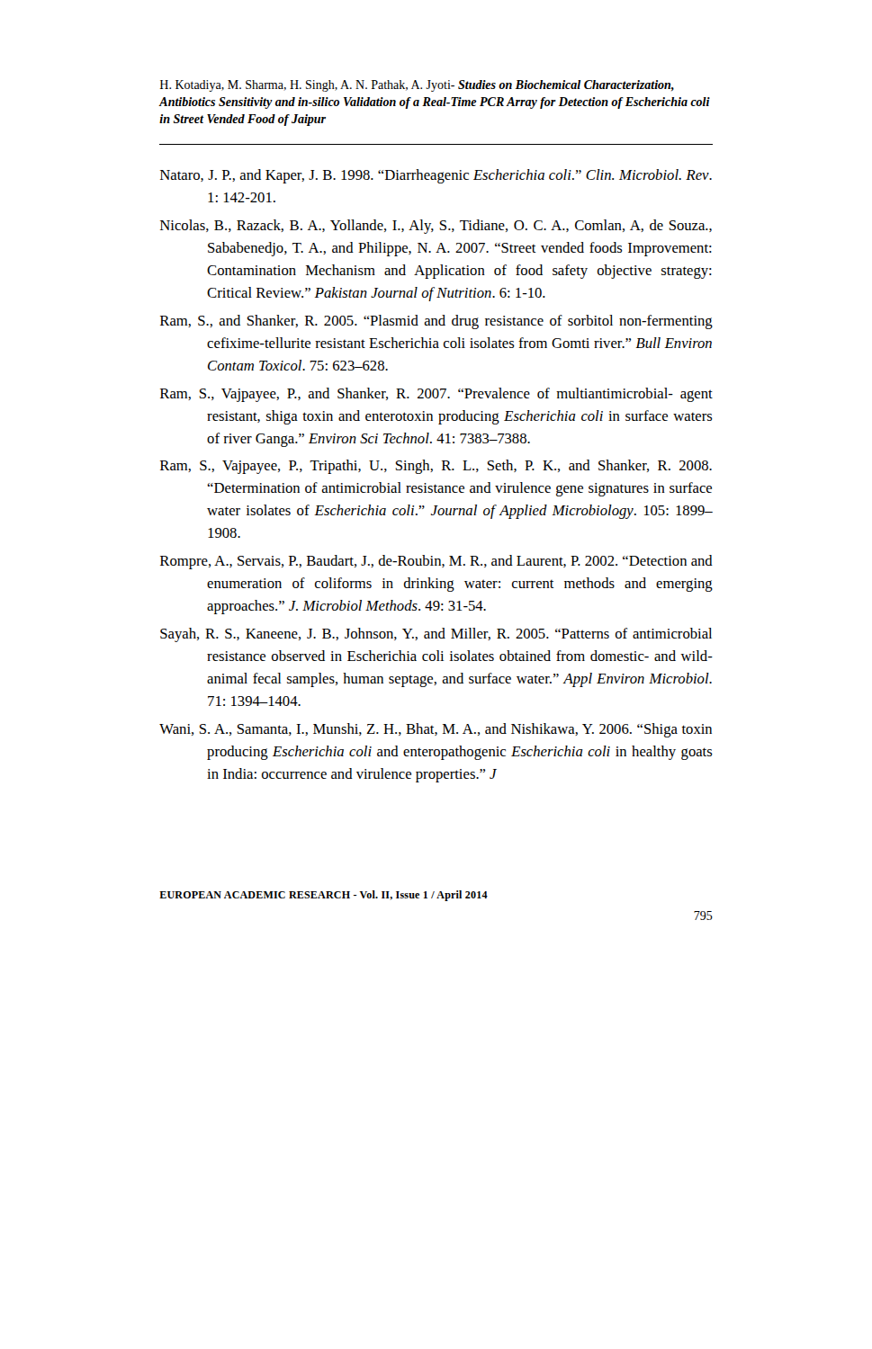H. Kotadiya, M. Sharma, H. Singh, A. N. Pathak, A. Jyoti- Studies on Biochemical Characterization, Antibiotics Sensitivity and in-silico Validation of a Real-Time PCR Array for Detection of Escherichia coli in Street Vended Food of Jaipur
Nataro, J. P., and Kaper, J. B. 1998. “Diarrheagenic Escherichia coli.” Clin. Microbiol. Rev. 1: 142-201.
Nicolas, B., Razack, B. A., Yollande, I., Aly, S., Tidiane, O. C. A., Comlan, A, de Souza., Sababenedjo, T. A., and Philippe, N. A. 2007. “Street vended foods Improvement: Contamination Mechanism and Application of food safety objective strategy: Critical Review.” Pakistan Journal of Nutrition. 6: 1-10.
Ram, S., and Shanker, R. 2005. “Plasmid and drug resistance of sorbitol non-fermenting cefixime-tellurite resistant Escherichia coli isolates from Gomti river.” Bull Environ Contam Toxicol. 75: 623–628.
Ram, S., Vajpayee, P., and Shanker, R. 2007. “Prevalence of multiantimicrobial- agent resistant, shiga toxin and enterotoxin producing Escherichia coli in surface waters of river Ganga.” Environ Sci Technol. 41: 7383–7388.
Ram, S., Vajpayee, P., Tripathi, U., Singh, R. L., Seth, P. K., and Shanker, R. 2008. “Determination of antimicrobial resistance and virulence gene signatures in surface water isolates of Escherichia coli.” Journal of Applied Microbiology. 105: 1899–1908.
Rompre, A., Servais, P., Baudart, J., de-Roubin, M. R., and Laurent, P. 2002. “Detection and enumeration of coliforms in drinking water: current methods and emerging approaches.” J. Microbiol Methods. 49: 31-54.
Sayah, R. S., Kaneene, J. B., Johnson, Y., and Miller, R. 2005. “Patterns of antimicrobial resistance observed in Escherichia coli isolates obtained from domestic- and wild-animal fecal samples, human septage, and surface water.” Appl Environ Microbiol. 71: 1394–1404.
Wani, S. A., Samanta, I., Munshi, Z. H., Bhat, M. A., and Nishikawa, Y. 2006. “Shiga toxin producing Escherichia coli and enteropathogenic Escherichia coli in healthy goats in India: occurrence and virulence properties.” J
EUROPEAN ACADEMIC RESEARCH - Vol. II, Issue 1 / April 2014
795